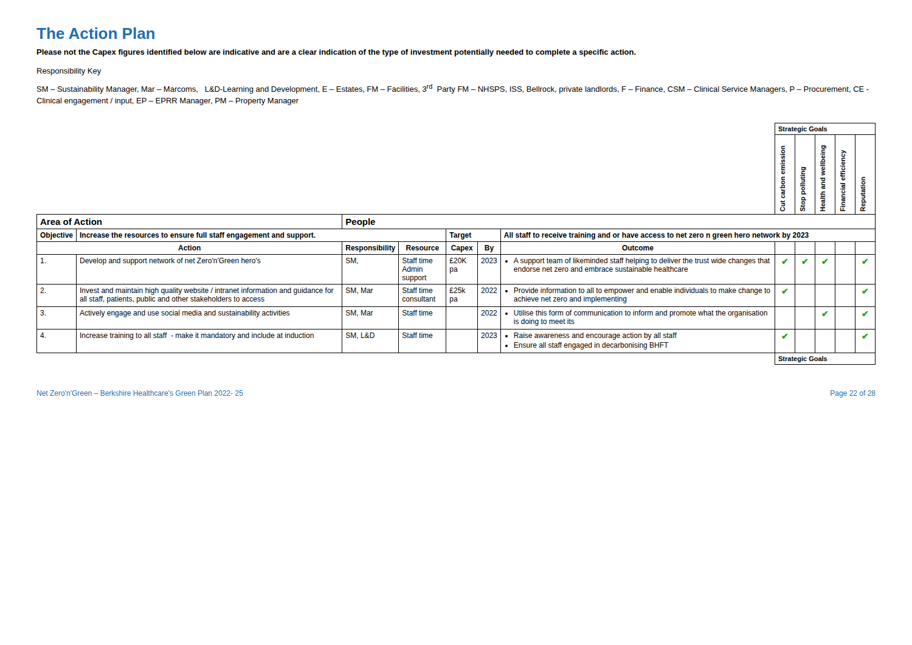The Action Plan
Please not the Capex figures identified below are indicative and are a clear indication of the type of investment potentially needed to complete a specific action.
Responsibility Key
SM – Sustainability Manager, Mar – Marcoms, L&D-Learning and Development, E – Estates, FM – Facilities, 3rd Party FM – NHSPS, ISS, Bellrock, private landlords, F – Finance, CSM – Clinical Service Managers, P – Procurement, CE - Clinical engagement / input, EP – EPRR Manager, PM – Property Manager
| | Strategic Goals |
| | Cut carbon emission | Stop polluting | Health and wellbeing | Financial efficiency | Reputation |
| Area of Action | People |
| Objective | Increase the resources to ensure full staff engagement and support. | Target | All staff to receive training and or have access to net zero n green hero network by 2023 |
| Action | Responsibility | Resource | Capex | By | Outcome | | | | | |
| 1. | Develop and support network of net Zero'n'Green hero's | SM, | Staff time Admin support | £20K pa | 2023 | A support team of likeminded staff helping to deliver the trust wide changes that endorse net zero and embrace sustainable healthcare | ✔ | ✔ | ✔ | | ✔ |
| 2. | Invest and maintain high quality website / intranet information and guidance for all staff, patients, public and other stakeholders to access | SM, Mar | Staff time consultant | £25k pa | 2022 | Provide information to all to empower and enable individuals to make change to achieve net zero and implementing | ✔ | | | | ✔ |
| 3. | Actively engage and use social media and sustainability activities | SM, Mar | Staff time | | 2022 | Utilise this form of communication to inform and promote what the organisation is doing to meet its | | | ✔ | | ✔ |
| 4. | Increase training to all staff - make it mandatory and include at induction | SM, L&D | Staff time | | 2023 | Raise awareness and encourage action by all staff Ensure all staff engaged in decarbonising BHFT | ✔ | | | | ✔ |
| | Strategic Goals |
Net Zero'n'Green – Berkshire Healthcare's Green Plan 2022- 25 Page 22 of 28